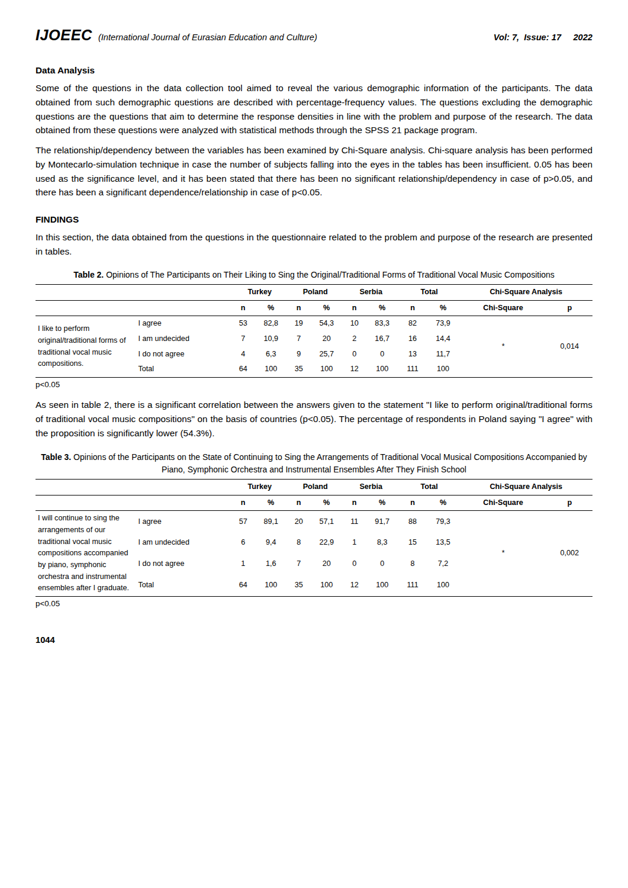IJOEEC (International Journal of Eurasian Education and Culture) Vol: 7, Issue: 17 2022
Data Analysis
Some of the questions in the data collection tool aimed to reveal the various demographic information of the participants. The data obtained from such demographic questions are described with percentage-frequency values. The questions excluding the demographic questions are the questions that aim to determine the response densities in line with the problem and purpose of the research. The data obtained from these questions were analyzed with statistical methods through the SPSS 21 package program.
The relationship/dependency between the variables has been examined by Chi-Square analysis. Chi-square analysis has been performed by Montecarlo-simulation technique in case the number of subjects falling into the eyes in the tables has been insufficient. 0.05 has been used as the significance level, and it has been stated that there has been no significant relationship/dependency in case of p>0.05, and there has been a significant dependence/relationship in case of p<0.05.
FINDINGS
In this section, the data obtained from the questions in the questionnaire related to the problem and purpose of the research are presented in tables.
Table 2. Opinions of The Participants on Their Liking to Sing the Original/Traditional Forms of Traditional Vocal Music Compositions
| | | Turkey | Poland | Serbia | Total | Chi-Square Analysis |
| --- | --- | --- | --- | --- | --- | --- |
| | | n | % | n | % | n | % | n | % | Chi-Square | p |
| I like to perform original/traditional forms of traditional vocal music compositions. | I agree | 53 | 82,8 | 19 | 54,3 | 10 | 83,3 | 82 | 73,9 | * | 0,014 |
| I am undecided | 7 | 10,9 | 7 | 20 | 2 | 16,7 | 16 | 14,4 |
| I do not agree | 4 | 6,3 | 9 | 25,7 | 0 | 0 | 13 | 11,7 |
| Total | 64 | 100 | 35 | 100 | 12 | 100 | 111 | 100 |
p<0.05
As seen in table 2, there is a significant correlation between the answers given to the statement "I like to perform original/traditional forms of traditional vocal music compositions" on the basis of countries (p<0.05). The percentage of respondents in Poland saying "I agree" with the proposition is significantly lower (54.3%).
Table 3. Opinions of the Participants on the State of Continuing to Sing the Arrangements of Traditional Vocal Musical Compositions Accompanied by Piano, Symphonic Orchestra and Instrumental Ensembles After They Finish School
| | | Turkey | Poland | Serbia | Total | Chi-Square Analysis |
| --- | --- | --- | --- | --- | --- | --- |
| | | n | % | n | % | n | % | n | % | Chi-Square | p |
| I will continue to sing the arrangements of our traditional vocal music compositions accompanied by piano, symphonic orchestra and instrumental ensembles after I graduate. | I agree | 57 | 89,1 | 20 | 57,1 | 11 | 91,7 | 88 | 79,3 | * | 0,002 |
| I am undecided | 6 | 9,4 | 8 | 22,9 | 1 | 8,3 | 15 | 13,5 |
| I do not agree | 1 | 1,6 | 7 | 20 | 0 | 0 | 8 | 7,2 |
| Total | 64 | 100 | 35 | 100 | 12 | 100 | 111 | 100 |
p<0.05
1044